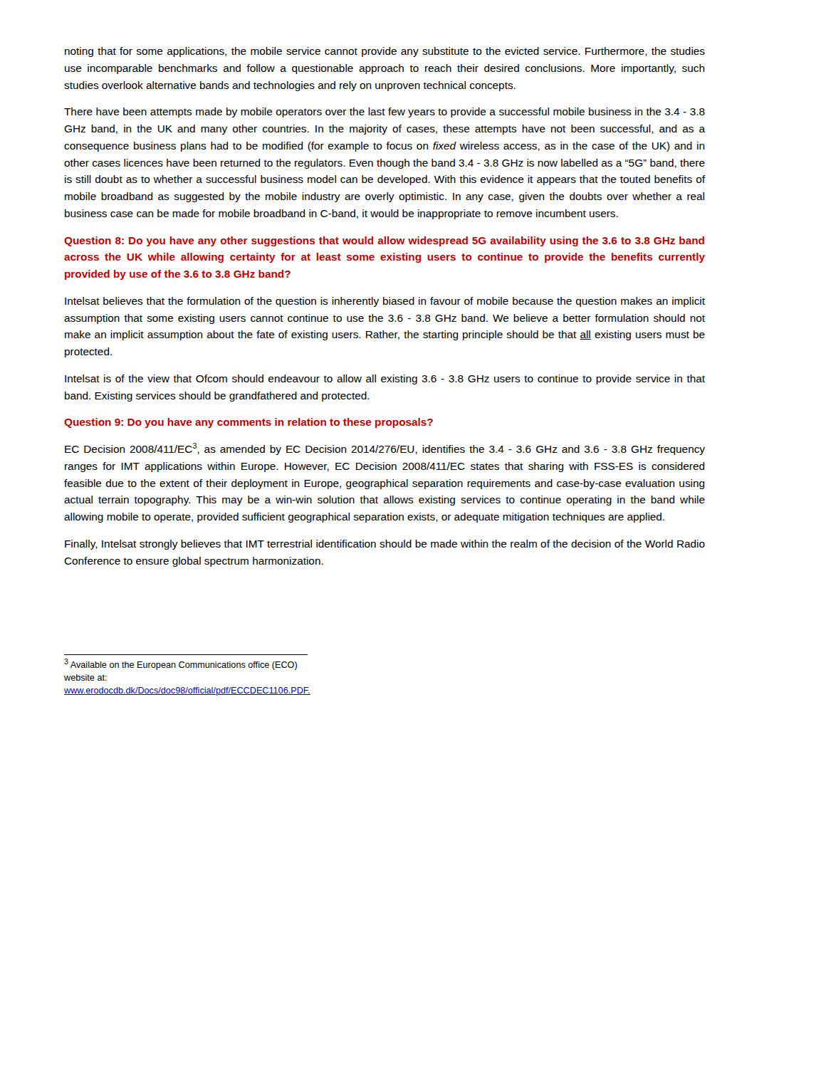noting that for some applications, the mobile service cannot provide any substitute to the evicted service. Furthermore, the studies use incomparable benchmarks and follow a questionable approach to reach their desired conclusions. More importantly, such studies overlook alternative bands and technologies and rely on unproven technical concepts.
There have been attempts made by mobile operators over the last few years to provide a successful mobile business in the 3.4 - 3.8 GHz band, in the UK and many other countries. In the majority of cases, these attempts have not been successful, and as a consequence business plans had to be modified (for example to focus on fixed wireless access, as in the case of the UK) and in other cases licences have been returned to the regulators. Even though the band 3.4 - 3.8 GHz is now labelled as a “5G” band, there is still doubt as to whether a successful business model can be developed. With this evidence it appears that the touted benefits of mobile broadband as suggested by the mobile industry are overly optimistic. In any case, given the doubts over whether a real business case can be made for mobile broadband in C-band, it would be inappropriate to remove incumbent users.
Question 8: Do you have any other suggestions that would allow widespread 5G availability using the 3.6 to 3.8 GHz band across the UK while allowing certainty for at least some existing users to continue to provide the benefits currently provided by use of the 3.6 to 3.8 GHz band?
Intelsat believes that the formulation of the question is inherently biased in favour of mobile because the question makes an implicit assumption that some existing users cannot continue to use the 3.6 - 3.8 GHz band. We believe a better formulation should not make an implicit assumption about the fate of existing users. Rather, the starting principle should be that all existing users must be protected.
Intelsat is of the view that Ofcom should endeavour to allow all existing 3.6 - 3.8 GHz users to continue to provide service in that band. Existing services should be grandfathered and protected.
Question 9: Do you have any comments in relation to these proposals?
EC Decision 2008/411/EC3, as amended by EC Decision 2014/276/EU, identifies the 3.4 - 3.6 GHz and 3.6 - 3.8 GHz frequency ranges for IMT applications within Europe. However, EC Decision 2008/411/EC states that sharing with FSS-ES is considered feasible due to the extent of their deployment in Europe, geographical separation requirements and case-by-case evaluation using actual terrain topography. This may be a win-win solution that allows existing services to continue operating in the band while allowing mobile to operate, provided sufficient geographical separation exists, or adequate mitigation techniques are applied.
Finally, Intelsat strongly believes that IMT terrestrial identification should be made within the realm of the decision of the World Radio Conference to ensure global spectrum harmonization.
3 Available on the European Communications office (ECO) website at:
www.erodocdb.dk/Docs/doc98/official/pdf/ECCDEC1106.PDF.